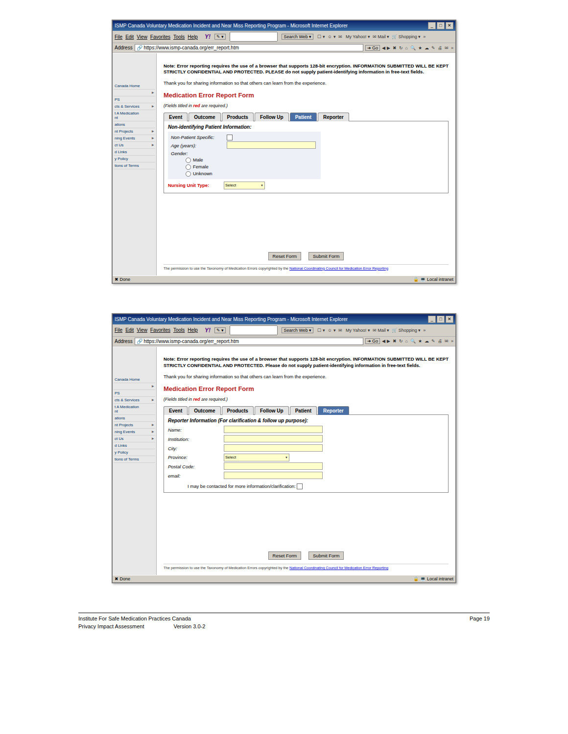ISMP Canada Voluntary Medication Incident and Near Miss Reporting Program - Microsoft Internet Explorer
_□✕
File Edit View Favorites Tools Help
Y! ✎ ▾ Search Web ▾ ☐ ▾ ☺ ▾ ✉ My Yahoo! ▾ ✉ Mail ▾ 🛒 Shopping ▾ »
Address 🔗 https://www.ismp-canada.org/err_report.htm ➔ Go ◀ ▶ ✖ ↻ ⌂ 🔍 ★ ☁ ✎ 🖨 ✉ »
Canada Home
PS
cts & Services
t A Medication
nt
ations
nt Projects
ning Events
ct Us
d Links
y Policy
tions of Terms
Note: Error reporting requires the use of a browser that supports 128-bit encryption. INFORMATION SUBMITTED WILL BE KEPT STRICTLY CONFIDENTIAL AND PROTECTED. PLEASE do not supply patient-identifying information in free-text fields.
Thank you for sharing information so that others can learn from the experience.
Medication Error Report Form
(Fields titled in red are required.)
Event
Outcome
Products
Follow Up
Patient
Reporter
Non-identifying Patient Information:
| Non-Patient Specific: | |
| Age (years): | |
| Gender: | |
Male
Female
Unknown
| Nursing Unit Type: | Select |
Reset Form Submit Form
The permission to use the Taxonomy of Medication Errors copyrighted by the National Coordinating Council for Medication Error Reporting
✖ Done
🔒 💻 Local intranet
ISMP Canada Voluntary Medication Incident and Near Miss Reporting Program - Microsoft Internet Explorer
_□✕
File Edit View Favorites Tools Help
Y! ✎ ▾ Search Web ▾ ☐ ▾ ☺ ▾ ✉ My Yahoo! ▾ ✉ Mail ▾ 🛒 Shopping ▾ »
Address 🔗 https://www.ismp-canada.org/err_report.htm ➔ Go ◀ ▶ ✖ ↻ ⌂ 🔍 ★ ☁ ✎ 🖨 ✉ »
Canada Home
PS
cts & Services
t A Medication
nt
ations
nt Projects
ning Events
ct Us
d Links
y Policy
tions of Terms
Note: Error reporting requires the use of a browser that supports 128-bit encryption. INFORMATION SUBMITTED WILL BE KEPT STRICTLY CONFIDENTIAL AND PROTECTED. Please do not supply patient-identifying information in free-text fields.
Thank you for sharing information so that others can learn from the experience.
Medication Error Report Form
(Fields titled in red are required.)
Event
Outcome
Products
Follow Up
Patient
Reporter
Reporter Information (For clarification & follow up purpose):
| Name: | |
| Institution: | |
| City: | |
| Province: | Select |
| Postal Code: | |
| email: | |
I may be contacted for more information/clarification:
Reset Form Submit Form
The permission to use the Taxonomy of Medication Errors copyrighted by the National Coordinating Council for Medication Error Reporting
✖ Done
🔒 💻 Local intranet
Institute For Safe Medication Practices Canada
Privacy Impact Assessment
Version 3.0-2
Page 19